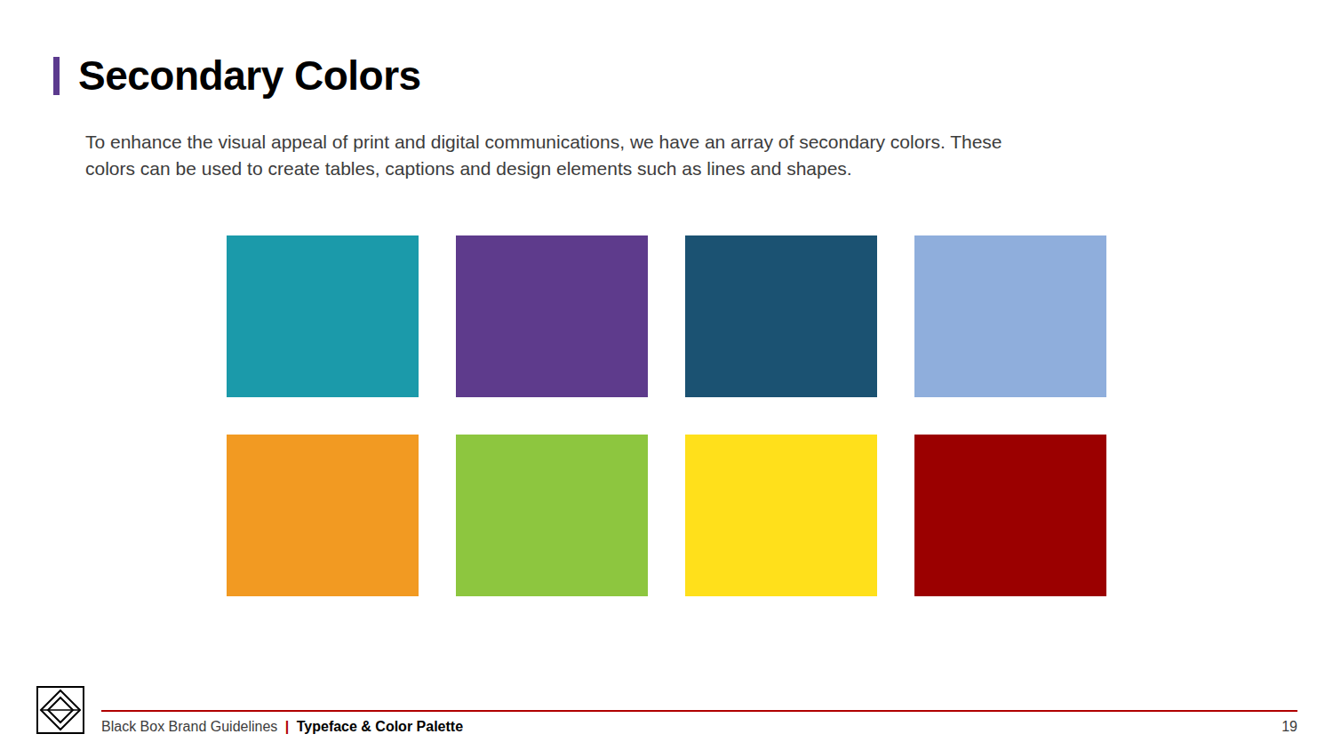Secondary Colors
To enhance the visual appeal of print and digital communications, we have an array of secondary colors. These colors can be used to create tables, captions and design elements such as lines and shapes.
Black Box Brand Guidelines | Typeface & Color Palette
19